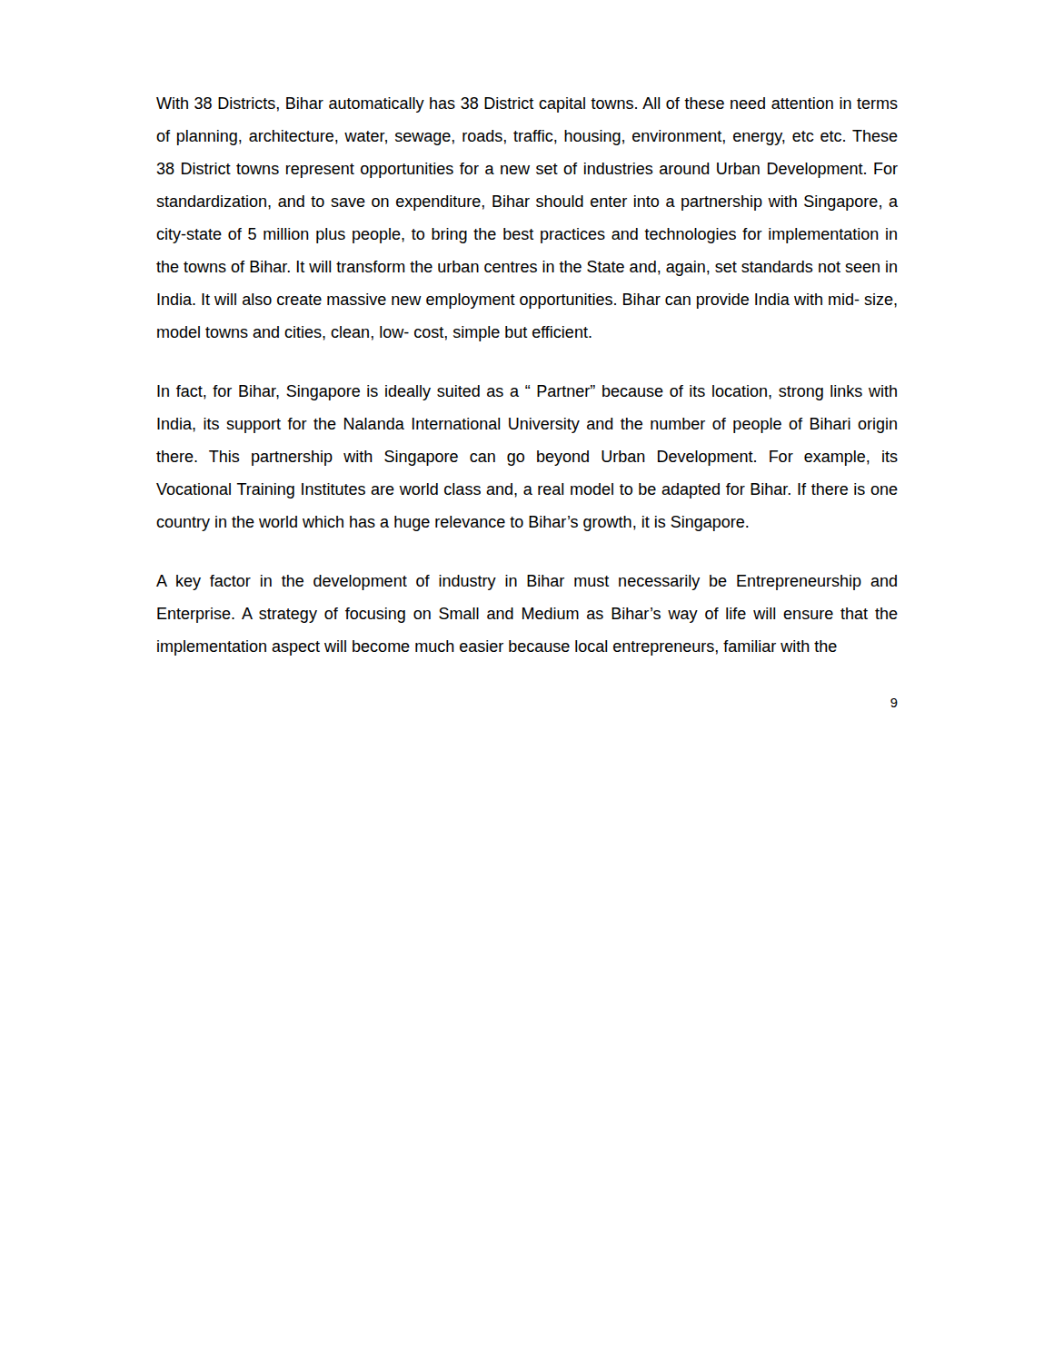With 38 Districts, Bihar automatically has 38 District capital towns. All of these need attention in terms of planning, architecture, water, sewage, roads, traffic, housing, environment, energy, etc etc. These 38 District towns represent opportunities for a new set of industries around Urban Development. For standardization, and to save on expenditure, Bihar should enter into a partnership with Singapore, a city-state of 5 million plus people, to bring the best practices and technologies for implementation in the towns of Bihar. It will transform the urban centres in the State and, again, set standards not seen in India. It will also create massive new employment opportunities. Bihar can provide India with mid- size, model towns and cities, clean, low- cost, simple but efficient.
In fact, for Bihar, Singapore is ideally suited as a “ Partner” because of its location, strong links with India, its support for the Nalanda International University and the number of people of Bihari origin there. This partnership with Singapore can go beyond Urban Development. For example, its Vocational Training Institutes are world class and, a real model to be adapted for Bihar. If there is one country in the world which has a huge relevance to Bihar’s growth, it is Singapore.
A key factor in the development of industry in Bihar must necessarily be Entrepreneurship and Enterprise. A strategy of focusing on Small and Medium as Bihar’s way of life will ensure that the implementation aspect will become much easier because local entrepreneurs, familiar with the
9